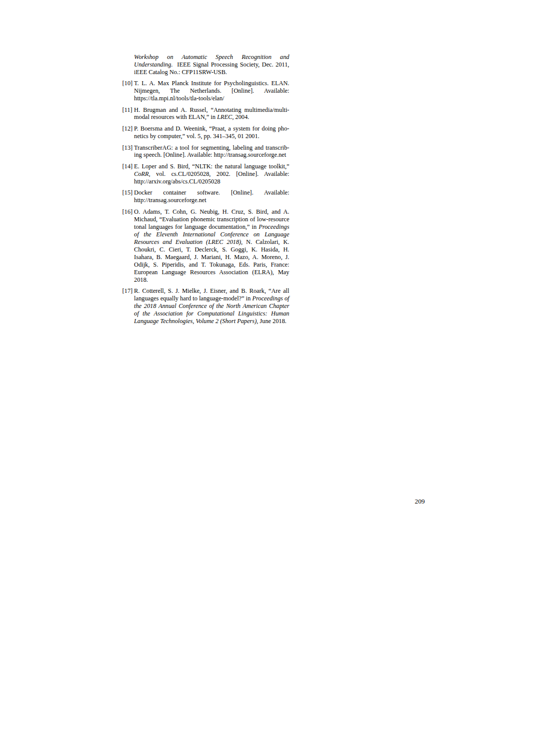Workshop on Automatic Speech Recognition and Understanding. IEEE Signal Processing Society, Dec. 2011, iEEE Catalog No.: CFP11SRW-USB.
[10]
T. L. A. Max Planck Institute for Psycholinguistics. ELAN. Nijmegen, The Netherlands. [Online]. Available: https://tla.mpi.nl/tools/tla-tools/elan/
[11]
H. Brugman and A. Russel, “Annotating multimedia/multi-modal resources with ELAN,” in LREC, 2004.
[12]
P. Boersma and D. Weenink, “Praat, a system for doing phonetics by computer,” vol. 5, pp. 341–345, 01 2001.
[13]
TranscriberAG: a tool for segmenting, labeling and transcribing speech. [Online]. Available: http://transag.sourceforge.net
[14]
E. Loper and S. Bird, “NLTK: the natural language toolkit,” CoRR, vol. cs.CL/0205028, 2002. [Online]. Available: http://arxiv.org/abs/cs.CL/0205028
[15]
Docker container software. [Online]. Available: http://transag.sourceforge.net
[16]
O. Adams, T. Cohn, G. Neubig, H. Cruz, S. Bird, and A. Michaud, “Evaluation phonemic transcription of low-resource tonal languages for language documentation,” in Proceedings of the Eleventh International Conference on Language Resources and Evaluation (LREC 2018), N. Calzolari, K. Choukri, C. Cieri, T. Declerck, S. Goggi, K. Hasida, H. Isahara, B. Maegaard, J. Mariani, H. Mazo, A. Moreno, J. Odijk, S. Piperidis, and T. Tokunaga, Eds. Paris, France: European Language Resources Association (ELRA), May 2018.
[17]
R. Cotterell, S. J. Mielke, J. Eisner, and B. Roark, “Are all languages equally hard to language-model?” in Proceedings of the 2018 Annual Conference of the North American Chapter of the Association for Computational Linguistics: Human Language Technologies, Volume 2 (Short Papers), June 2018.
209